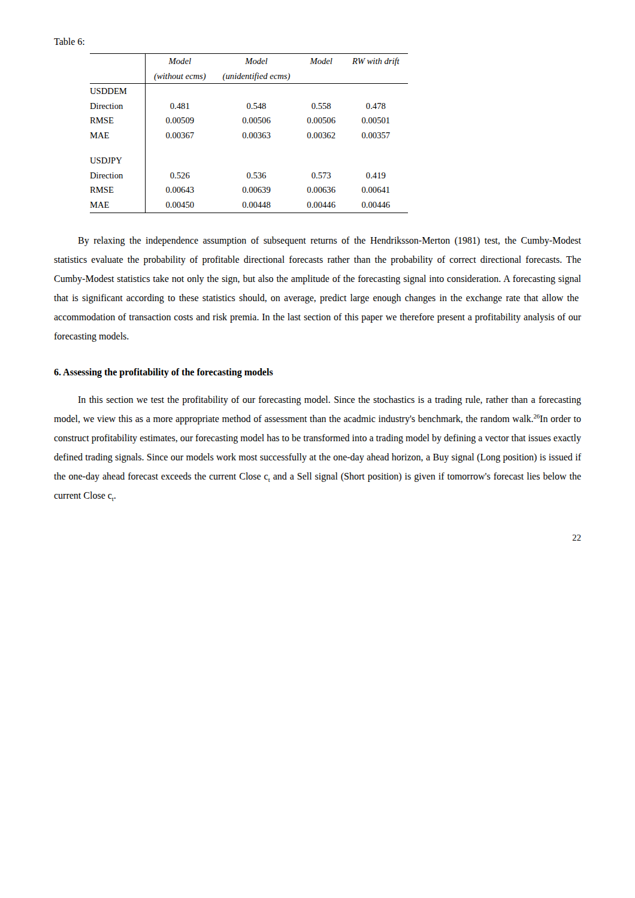Table 6:
| | Model | Model | Model | RW with drift |
| --- | --- | --- | --- | --- |
| | (without ecms) | (unidentified ecms) | | |
| USDDEM | | | | |
| Direction | 0.481 | 0.548 | 0.558 | 0.478 |
| RMSE | 0.00509 | 0.00506 | 0.00506 | 0.00501 |
| MAE | 0.00367 | 0.00363 | 0.00362 | 0.00357 |
| USDJPY | | | | |
| Direction | 0.526 | 0.536 | 0.573 | 0.419 |
| RMSE | 0.00643 | 0.00639 | 0.00636 | 0.00641 |
| MAE | 0.00450 | 0.00448 | 0.00446 | 0.00446 |
By relaxing the independence assumption of subsequent returns of the Hendriksson-Merton (1981) test, the Cumby-Modest statistics evaluate the probability of profitable directional forecasts rather than the probability of correct directional forecasts. The Cumby-Modest statistics take not only the sign, but also the amplitude of the forecasting signal into consideration. A forecasting signal that is significant according to these statistics should, on average, predict large enough changes in the exchange rate that allow the accommodation of transaction costs and risk premia. In the last section of this paper we therefore present a profitability analysis of our forecasting models.
6. Assessing the profitability of the forecasting models
In this section we test the profitability of our forecasting model. Since the stochastics is a trading rule, rather than a forecasting model, we view this as a more appropriate method of assessment than the acadmic industry's benchmark, the random walk.26In order to construct profitability estimates, our forecasting model has to be transformed into a trading model by defining a vector that issues exactly defined trading signals. Since our models work most successfully at the one-day ahead horizon, a Buy signal (Long position) is issued if the one-day ahead forecast exceeds the current Close ct and a Sell signal (Short position) is given if tomorrow's forecast lies below the current Close ct.
22